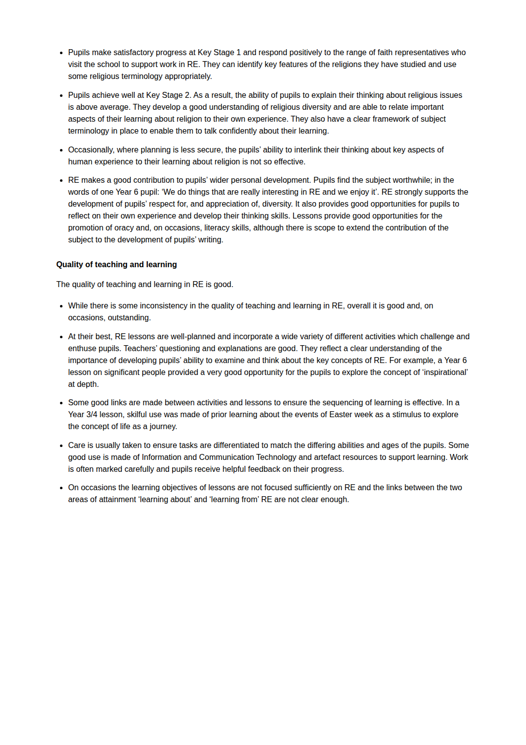Pupils make satisfactory progress at Key Stage 1 and respond positively to the range of faith representatives who visit the school to support work in RE. They can identify key features of the religions they have studied and use some religious terminology appropriately.
Pupils achieve well at Key Stage 2. As a result, the ability of pupils to explain their thinking about religious issues is above average. They develop a good understanding of religious diversity and are able to relate important aspects of their learning about religion to their own experience. They also have a clear framework of subject terminology in place to enable them to talk confidently about their learning.
Occasionally, where planning is less secure, the pupils’ ability to interlink their thinking about key aspects of human experience to their learning about religion is not so effective.
RE makes a good contribution to pupils’ wider personal development. Pupils find the subject worthwhile; in the words of one Year 6 pupil: ‘We do things that are really interesting in RE and we enjoy it’. RE strongly supports the development of pupils’ respect for, and appreciation of, diversity. It also provides good opportunities for pupils to reflect on their own experience and develop their thinking skills. Lessons provide good opportunities for the promotion of oracy and, on occasions, literacy skills, although there is scope to extend the contribution of the subject to the development of pupils’ writing.
Quality of teaching and learning
The quality of teaching and learning in RE is good.
While there is some inconsistency in the quality of teaching and learning in RE, overall it is good and, on occasions, outstanding.
At their best, RE lessons are well-planned and incorporate a wide variety of different activities which challenge and enthuse pupils. Teachers’ questioning and explanations are good. They reflect a clear understanding of the importance of developing pupils’ ability to examine and think about the key concepts of RE. For example, a Year 6 lesson on significant people provided a very good opportunity for the pupils to explore the concept of ‘inspirational’ at depth.
Some good links are made between activities and lessons to ensure the sequencing of learning is effective. In a Year 3/4 lesson, skilful use was made of prior learning about the events of Easter week as a stimulus to explore the concept of life as a journey.
Care is usually taken to ensure tasks are differentiated to match the differing abilities and ages of the pupils. Some good use is made of Information and Communication Technology and artefact resources to support learning. Work is often marked carefully and pupils receive helpful feedback on their progress.
On occasions the learning objectives of lessons are not focused sufficiently on RE and the links between the two areas of attainment ‘learning about’ and ‘learning from’ RE are not clear enough.